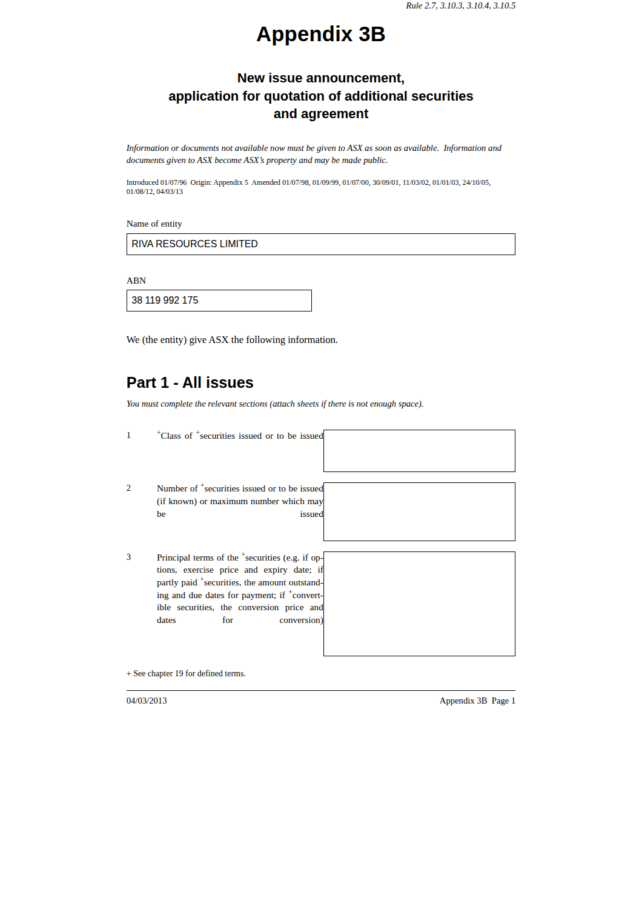Rule 2.7, 3.10.3, 3.10.4, 3.10.5
Appendix 3B
New issue announcement,
application for quotation of additional securities
and agreement
Information or documents not available now must be given to ASX as soon as available. Information and documents given to ASX become ASX’s property and may be made public.
Introduced 01/07/96 Origin: Appendix 5 Amended 01/07/98, 01/09/99, 01/07/00, 30/09/01, 11/03/02, 01/01/03, 24/10/05, 01/08/12, 04/03/13
Name of entity
RIVA RESOURCES LIMITED
ABN
38 119 992 175
We (the entity) give ASX the following information.
Part 1 - All issues
You must complete the relevant sections (attach sheets if there is not enough space).
| 1 | + Class of + securities issued or to be issued | |
| 2 | Number of + securities issued or to be issued (if known) or maximum number which may be issued | |
| 3 | Principal terms of the + securities (e.g. if options, exercise price and expiry date; if partly paid + securities, the amount outstanding and due dates for payment; if + convertible securities, the conversion price and dates for conversion) | |
+ See chapter 19 for defined terms.
04/03/2013
Appendix 3B Page 1